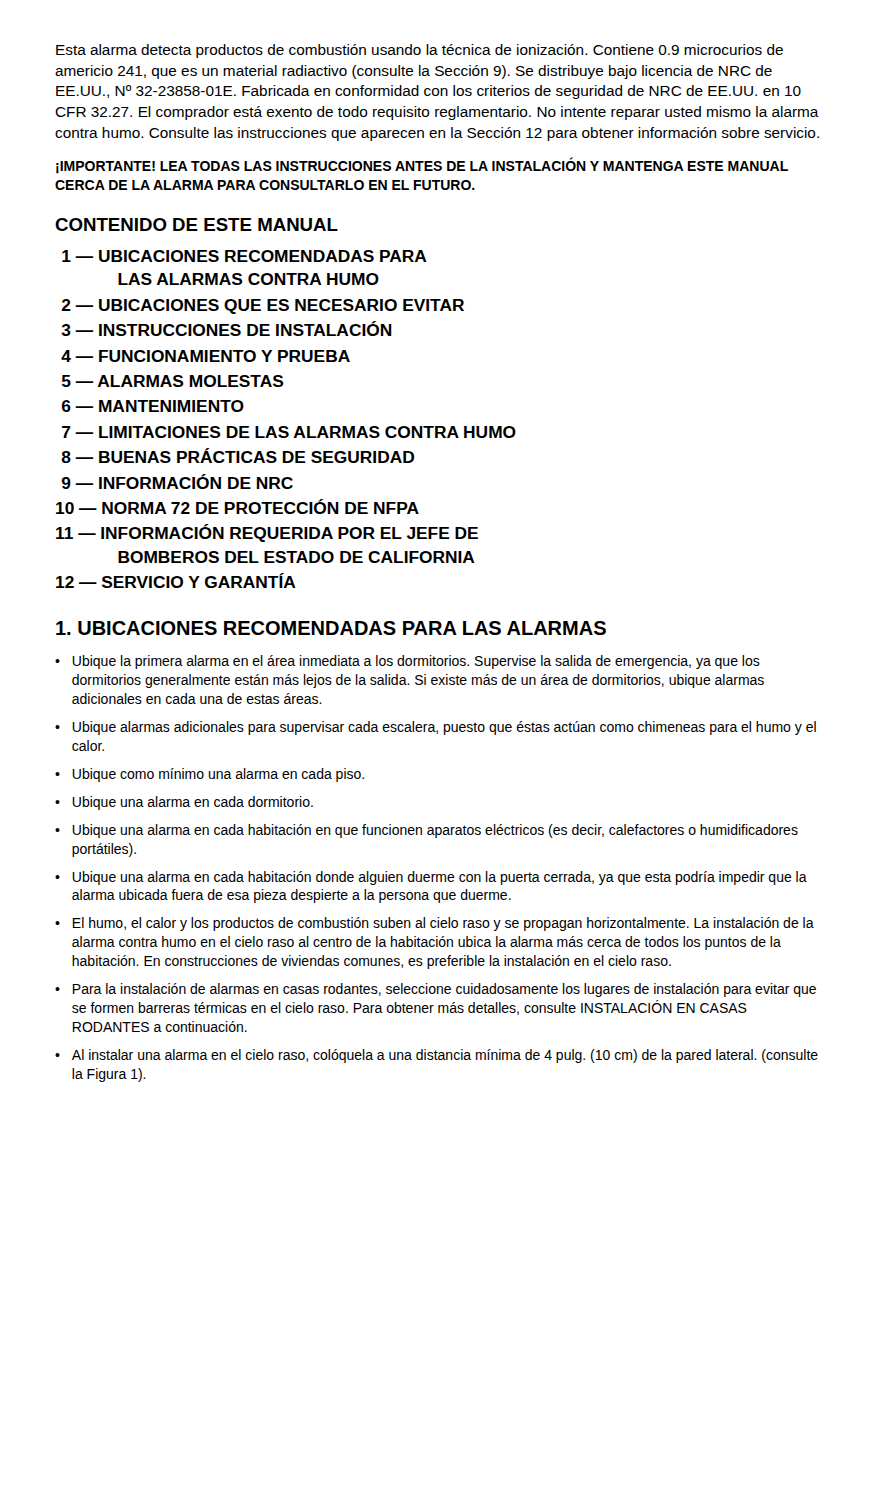Esta alarma detecta productos de combustión usando la técnica de ionización. Contiene 0.9 microcurios de americio 241, que es un material radiactivo (consulte la Sección 9). Se distribuye bajo licencia de NRC de EE.UU., Nº 32-23858-01E. Fabricada en conformidad con los criterios de seguridad de NRC de EE.UU. en 10 CFR 32.27. El comprador está exento de todo requisito reglamentario. No intente reparar usted mismo la alarma contra humo. Consulte las instrucciones que aparecen en la Sección 12 para obtener información sobre servicio.
¡IMPORTANTE! LEA TODAS LAS INSTRUCCIONES ANTES DE LA INSTALACIÓN Y MANTENGA ESTE MANUAL CERCA DE LA ALARMA PARA CONSULTARLO EN EL FUTURO.
CONTENIDO DE ESTE MANUAL
1 — UBICACIONES RECOMENDADAS PARALAS ALARMAS CONTRA HUMO
2 — UBICACIONES QUE ES NECESARIO EVITAR
3 — INSTRUCCIONES DE INSTALACIÓN
4 — FUNCIONAMIENTO Y PRUEBA
5 — ALARMAS MOLESTAS
6 — MANTENIMIENTO
7 — LIMITACIONES DE LAS ALARMAS CONTRA HUMO
8 — BUENAS PRÁCTICAS DE SEGURIDAD
9 — INFORMACIÓN DE NRC
10 — NORMA 72 DE PROTECCIÓN DE NFPA
11 — INFORMACIÓN REQUERIDA POR EL JEFE DEBOMBEROS DEL ESTADO DE CALIFORNIA
12 — SERVICIO Y GARANTÍA
1. UBICACIONES RECOMENDADAS PARA LAS ALARMAS
Ubique la primera alarma en el área inmediata a los dormitorios. Supervise la salida de emergencia, ya que los dormitorios generalmente están más lejos de la salida. Si existe más de un área de dormitorios, ubique alarmas adicionales en cada una de estas áreas.
Ubique alarmas adicionales para supervisar cada escalera, puesto que éstas actúan como chimeneas para el humo y el calor.
Ubique como mínimo una alarma en cada piso.
Ubique una alarma en cada dormitorio.
Ubique una alarma en cada habitación en que funcionen aparatos eléctricos (es decir, calefactores o humidificadores portátiles).
Ubique una alarma en cada habitación donde alguien duerme con la puerta cerrada, ya que esta podría impedir que la alarma ubicada fuera de esa pieza despierte a la persona que duerme.
El humo, el calor y los productos de combustión suben al cielo raso y se propagan horizontalmente. La instalación de la alarma contra humo en el cielo raso al centro de la habitación ubica la alarma más cerca de todos los puntos de la habitación. En construcciones de viviendas comunes, es preferible la instalación en el cielo raso.
Para la instalación de alarmas en casas rodantes, seleccione cuidadosamente los lugares de instalación para evitar que se formen barreras térmicas en el cielo raso. Para obtener más detalles, consulte INSTALACIÓN EN CASAS RODANTES a continuación.
Al instalar una alarma en el cielo raso, colóquela a una distancia mínima de 4 pulg. (10 cm) de la pared lateral. (consulte la Figura 1).